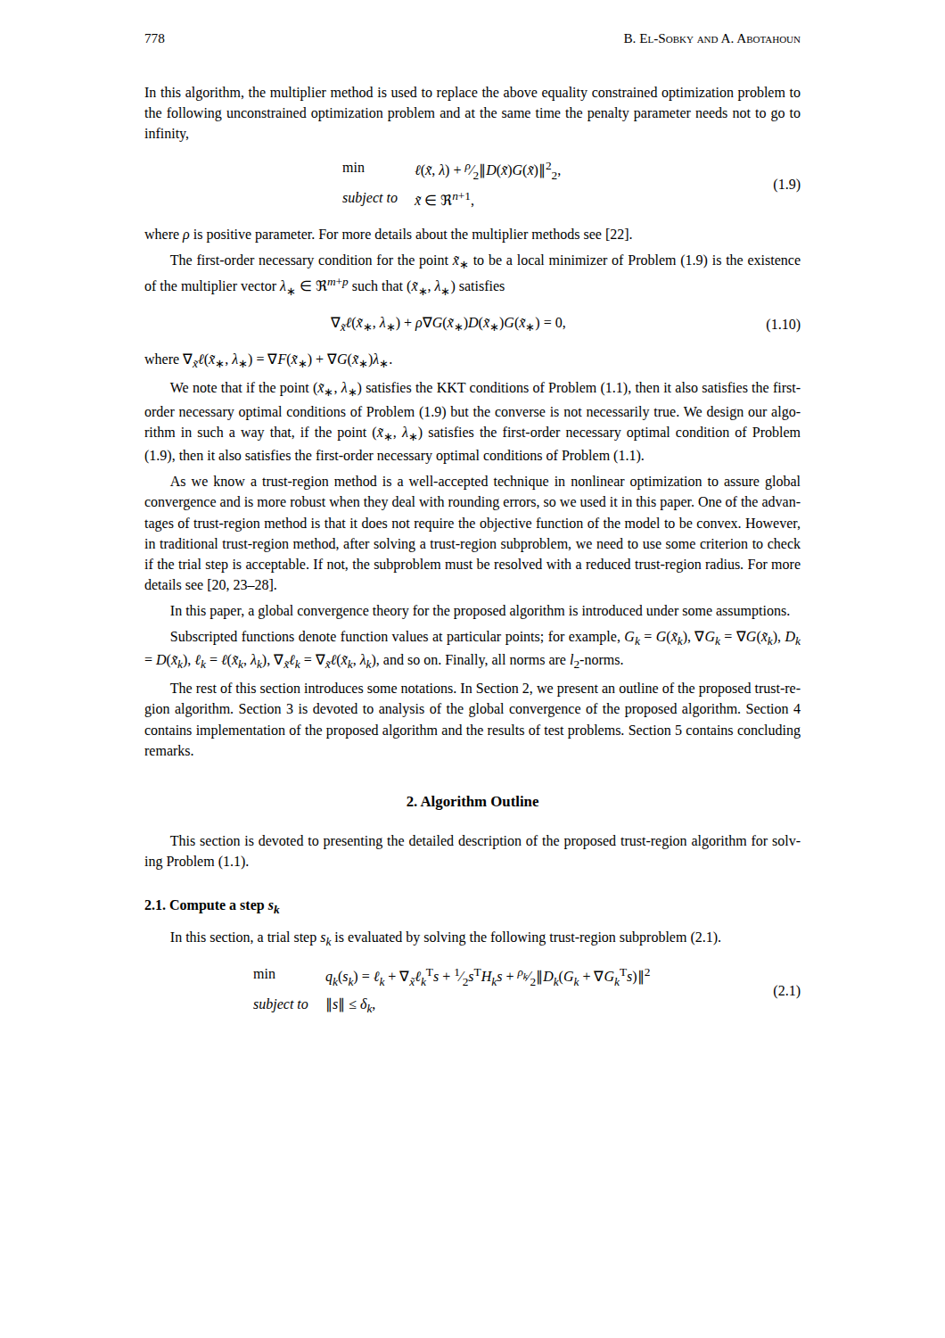778 B. El-Sobky and A. Abotahoun
In this algorithm, the multiplier method is used to replace the above equality constrained optimization problem to the following unconstrained optimization problem and at the same time the penalty parameter needs not to go to infinity,
min ℓ(x̃, λ) + ρ⁄2∥D(x̃)G(x̃)∥22, subject to x̃ ∈ ℜn+1,
(1.9)
where ρ is positive parameter. For more details about the multiplier methods see [22].
The first-order necessary condition for the point x̃∗ to be a local minimizer of Problem (1.9) is the existence of the multiplier vector λ∗ ∈ ℜm+p such that (x̃∗, λ∗) satisfies
∇x̃ℓ(x̃∗, λ∗) + ρ∇G(x̃∗)D(x̃∗)G(x̃∗) = 0,
(1.10)
where ∇x̃ℓ(x̃∗, λ∗) = ∇F(x̃∗) + ∇G(x̃∗)λ∗.
We note that if the point (x̃∗, λ∗) satisfies the KKT conditions of Problem (1.1), then it also satisfies the first-order necessary optimal conditions of Problem (1.9) but the converse is not necessarily true. We design our algorithm in such a way that, if the point (x̃∗, λ∗) satisfies the first-order necessary optimal condition of Problem (1.9), then it also satisfies the first-order necessary optimal conditions of Problem (1.1).
As we know a trust-region method is a well-accepted technique in nonlinear optimization to assure global convergence and is more robust when they deal with rounding errors, so we used it in this paper. One of the advantages of trust-region method is that it does not require the objective function of the model to be convex. However, in traditional trust-region method, after solving a trust-region subproblem, we need to use some criterion to check if the trial step is acceptable. If not, the subproblem must be resolved with a reduced trust-region radius. For more details see [20, 23–28].
In this paper, a global convergence theory for the proposed algorithm is introduced under some assumptions.
Subscripted functions denote function values at particular points; for example, Gk = G(x̃k), ∇Gk = ∇G(x̃k), Dk = D(x̃k), ℓk = ℓ(x̃k, λk), ∇x̃ℓk = ∇x̃ℓ(x̃k, λk), and so on. Finally, all norms are l2-norms.
The rest of this section introduces some notations. In Section 2, we present an outline of the proposed trust-region algorithm. Section 3 is devoted to analysis of the global convergence of the proposed algorithm. Section 4 contains implementation of the proposed algorithm and the results of test problems. Section 5 contains concluding remarks.
2. Algorithm Outline
This section is devoted to presenting the detailed description of the proposed trust-region algorithm for solving Problem (1.1).
2.1. Compute a step sk
In this section, a trial step sk is evaluated by solving the following trust-region subproblem (2.1).
min qk(sk) = ℓk + ∇x̃ℓkTs + 1⁄2sTHks + ρk⁄2∥Dk(Gk + ∇GkTs)∥2 subject to ∥s∥ ≤ δk,
(2.1)